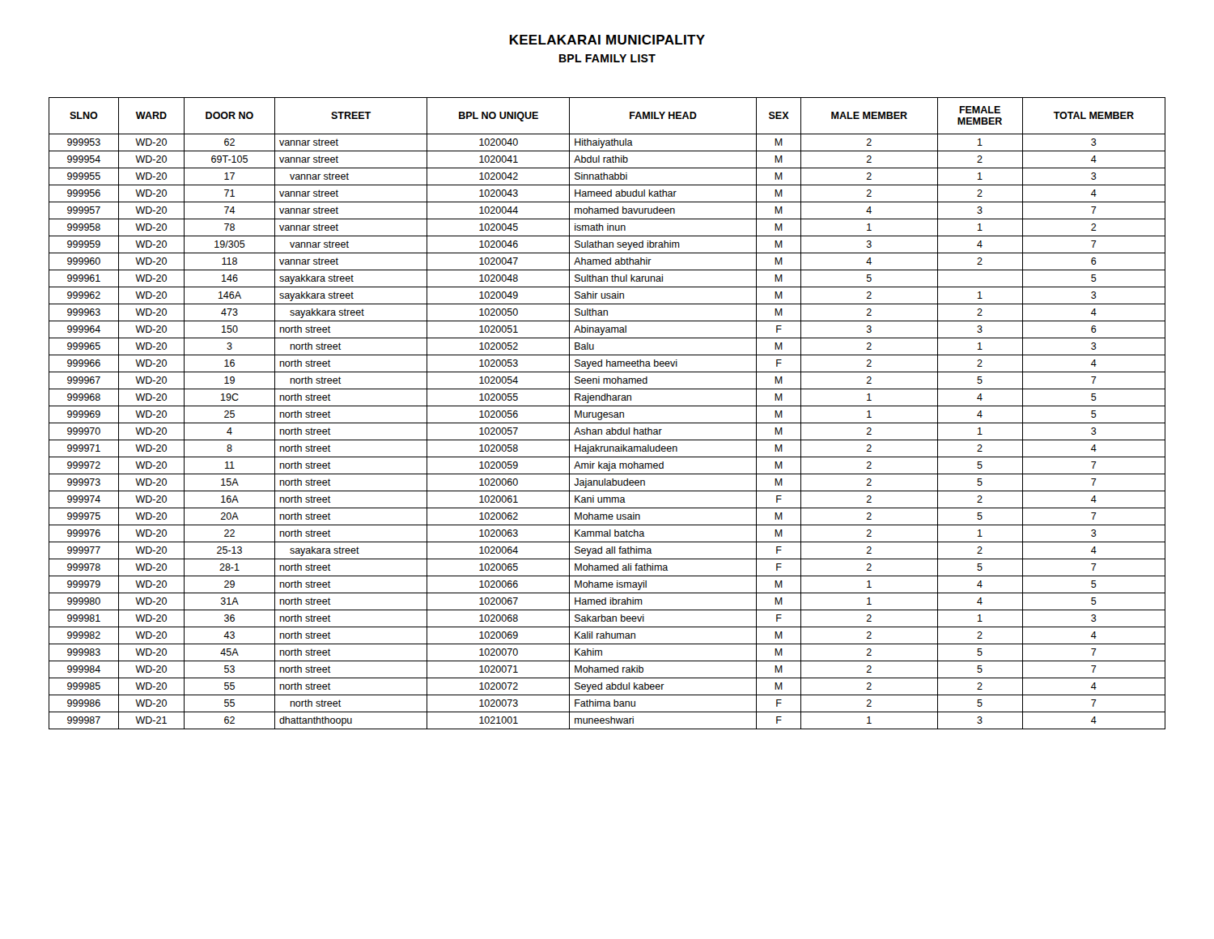KEELAKARAI MUNICIPALITY
BPL FAMILY LIST
| SLNO | WARD | DOOR NO | STREET | BPL NO UNIQUE | FAMILY HEAD | SEX | MALE MEMBER | FEMALE MEMBER | TOTAL MEMBER |
| --- | --- | --- | --- | --- | --- | --- | --- | --- | --- |
| 999953 | WD-20 | 62 | vannar street | 1020040 | Hithaiyathula | M | 2 | 1 | 3 |
| 999954 | WD-20 | 69T-105 | vannar street | 1020041 | Abdul rathib | M | 2 | 2 | 4 |
| 999955 | WD-20 | 17 | vannar street | 1020042 | Sinnathabbi | M | 2 | 1 | 3 |
| 999956 | WD-20 | 71 | vannar street | 1020043 | Hameed abudul kathar | M | 2 | 2 | 4 |
| 999957 | WD-20 | 74 | vannar street | 1020044 | mohamed bavurudeen | M | 4 | 3 | 7 |
| 999958 | WD-20 | 78 | vannar street | 1020045 | ismath inun | M | 1 | 1 | 2 |
| 999959 | WD-20 | 19/305 | vannar street | 1020046 | Sulathan seyed ibrahim | M | 3 | 4 | 7 |
| 999960 | WD-20 | 118 | vannar street | 1020047 | Ahamed abthahir | M | 4 | 2 | 6 |
| 999961 | WD-20 | 146 | sayakkara street | 1020048 | Sulthan thul karunai | M | 5 | | 5 |
| 999962 | WD-20 | 146A | sayakkara street | 1020049 | Sahir usain | M | 2 | 1 | 3 |
| 999963 | WD-20 | 473 | sayakkara street | 1020050 | Sulthan | M | 2 | 2 | 4 |
| 999964 | WD-20 | 150 | north street | 1020051 | Abinayamal | F | 3 | 3 | 6 |
| 999965 | WD-20 | 3 | north street | 1020052 | Balu | M | 2 | 1 | 3 |
| 999966 | WD-20 | 16 | north street | 1020053 | Sayed hameetha beevi | F | 2 | 2 | 4 |
| 999967 | WD-20 | 19 | north street | 1020054 | Seeni mohamed | M | 2 | 5 | 7 |
| 999968 | WD-20 | 19C | north street | 1020055 | Rajendharan | M | 1 | 4 | 5 |
| 999969 | WD-20 | 25 | north street | 1020056 | Murugesan | M | 1 | 4 | 5 |
| 999970 | WD-20 | 4 | north street | 1020057 | Ashan abdul hathar | M | 2 | 1 | 3 |
| 999971 | WD-20 | 8 | north street | 1020058 | Hajakrunaikamaludeen | M | 2 | 2 | 4 |
| 999972 | WD-20 | 11 | north street | 1020059 | Amir kaja mohamed | M | 2 | 5 | 7 |
| 999973 | WD-20 | 15A | north street | 1020060 | Jajanulabudeen | M | 2 | 5 | 7 |
| 999974 | WD-20 | 16A | north street | 1020061 | Kani umma | F | 2 | 2 | 4 |
| 999975 | WD-20 | 20A | north street | 1020062 | Mohame usain | M | 2 | 5 | 7 |
| 999976 | WD-20 | 22 | north street | 1020063 | Kammal batcha | M | 2 | 1 | 3 |
| 999977 | WD-20 | 25-13 | sayakara street | 1020064 | Seyad all fathima | F | 2 | 2 | 4 |
| 999978 | WD-20 | 28-1 | north street | 1020065 | Mohamed ali fathima | F | 2 | 5 | 7 |
| 999979 | WD-20 | 29 | north street | 1020066 | Mohame ismayil | M | 1 | 4 | 5 |
| 999980 | WD-20 | 31A | north street | 1020067 | Hamed ibrahim | M | 1 | 4 | 5 |
| 999981 | WD-20 | 36 | north street | 1020068 | Sakarban beevi | F | 2 | 1 | 3 |
| 999982 | WD-20 | 43 | north street | 1020069 | Kalil rahuman | M | 2 | 2 | 4 |
| 999983 | WD-20 | 45A | north street | 1020070 | Kahim | M | 2 | 5 | 7 |
| 999984 | WD-20 | 53 | north street | 1020071 | Mohamed rakib | M | 2 | 5 | 7 |
| 999985 | WD-20 | 55 | north street | 1020072 | Seyed abdul kabeer | M | 2 | 2 | 4 |
| 999986 | WD-20 | 55 | north street | 1020073 | Fathima banu | F | 2 | 5 | 7 |
| 999987 | WD-21 | 62 | dhattanththoopu | 1021001 | muneeshwari | F | 1 | 3 | 4 |